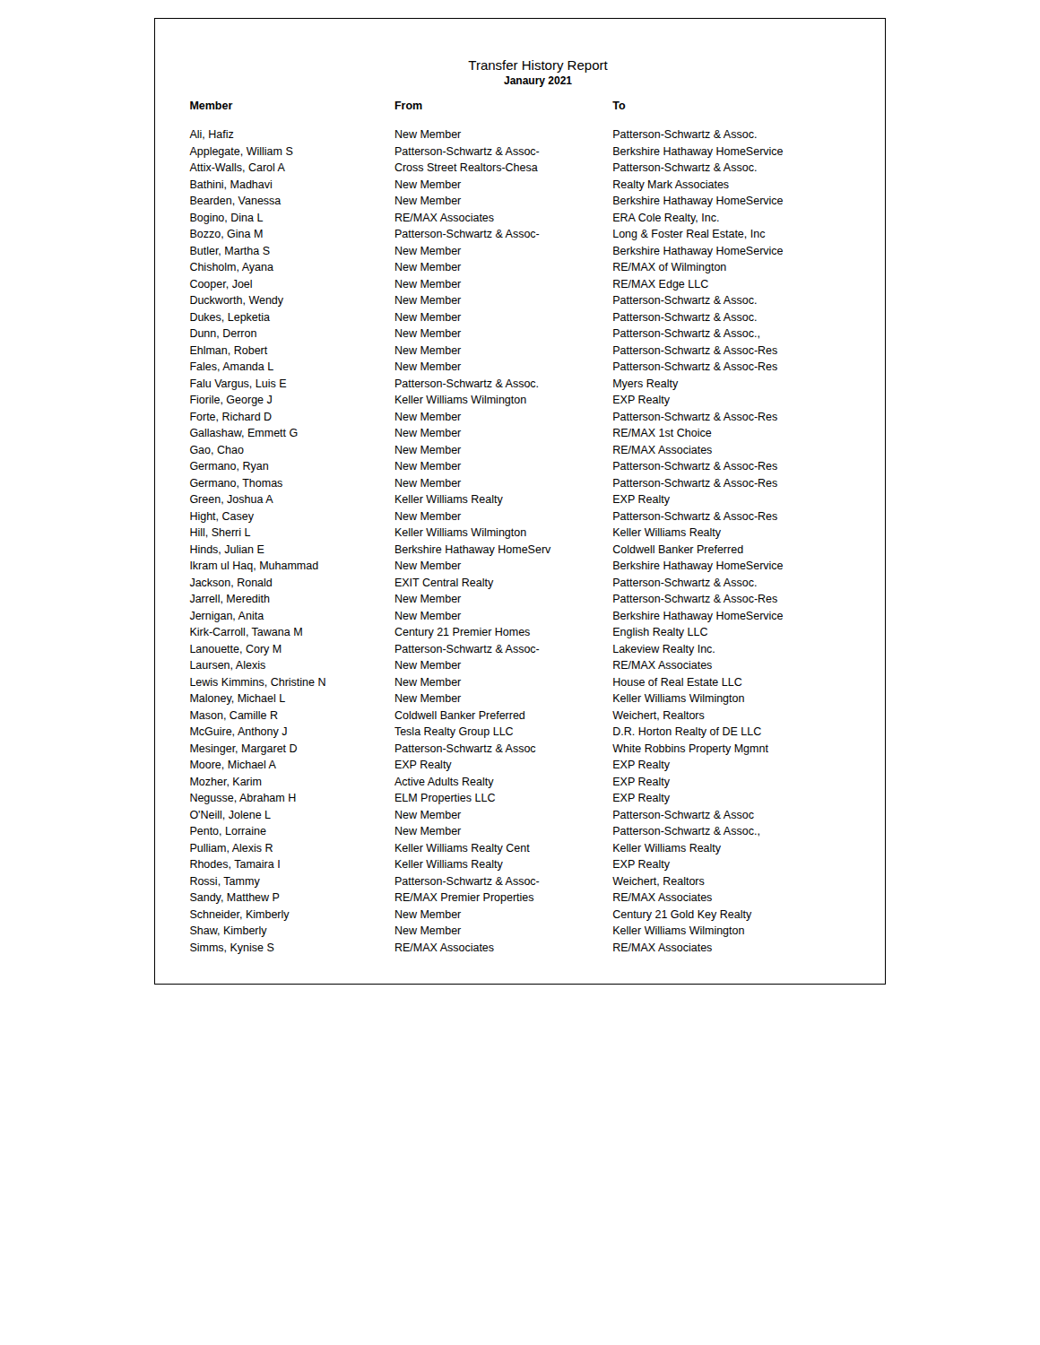Transfer History Report
Janaury 2021
| Member | From | To |
| --- | --- | --- |
| Ali, Hafiz | New Member | Patterson-Schwartz & Assoc. |
| Applegate, William S | Patterson-Schwartz & Assoc- | Berkshire Hathaway HomeService |
| Attix-Walls, Carol A | Cross Street Realtors-Chesa | Patterson-Schwartz & Assoc. |
| Bathini, Madhavi | New Member | Realty Mark Associates |
| Bearden, Vanessa | New Member | Berkshire Hathaway HomeService |
| Bogino, Dina L | RE/MAX Associates | ERA Cole Realty, Inc. |
| Bozzo, Gina M | Patterson-Schwartz & Assoc- | Long & Foster Real Estate, Inc |
| Butler, Martha S | New Member | Berkshire Hathaway HomeService |
| Chisholm, Ayana | New Member | RE/MAX of Wilmington |
| Cooper, Joel | New Member | RE/MAX Edge LLC |
| Duckworth, Wendy | New Member | Patterson-Schwartz & Assoc. |
| Dukes, Lepketia | New Member | Patterson-Schwartz & Assoc. |
| Dunn, Derron | New Member | Patterson-Schwartz & Assoc., |
| Ehlman, Robert | New Member | Patterson-Schwartz & Assoc-Res |
| Fales, Amanda L | New Member | Patterson-Schwartz & Assoc-Res |
| Falu Vargus, Luis E | Patterson-Schwartz & Assoc. | Myers Realty |
| Fiorile, George J | Keller Williams Wilmington | EXP Realty |
| Forte, Richard D | New Member | Patterson-Schwartz & Assoc-Res |
| Gallashaw, Emmett G | New Member | RE/MAX 1st Choice |
| Gao, Chao | New Member | RE/MAX Associates |
| Germano, Ryan | New Member | Patterson-Schwartz & Assoc-Res |
| Germano, Thomas | New Member | Patterson-Schwartz & Assoc-Res |
| Green, Joshua A | Keller Williams Realty | EXP Realty |
| Hight, Casey | New Member | Patterson-Schwartz & Assoc-Res |
| Hill, Sherri L | Keller Williams Wilmington | Keller Williams Realty |
| Hinds, Julian E | Berkshire Hathaway HomeServ | Coldwell Banker Preferred |
| Ikram ul Haq, Muhammad | New Member | Berkshire Hathaway HomeService |
| Jackson, Ronald | EXIT Central Realty | Patterson-Schwartz & Assoc. |
| Jarrell, Meredith | New Member | Patterson-Schwartz & Assoc-Res |
| Jernigan, Anita | New Member | Berkshire Hathaway HomeService |
| Kirk-Carroll, Tawana M | Century 21 Premier Homes | English Realty LLC |
| Lanouette, Cory M | Patterson-Schwartz & Assoc- | Lakeview Realty Inc. |
| Laursen, Alexis | New Member | RE/MAX Associates |
| Lewis Kimmins, Christine N | New Member | House of Real Estate LLC |
| Maloney, Michael L | New Member | Keller Williams Wilmington |
| Mason, Camille R | Coldwell Banker Preferred | Weichert, Realtors |
| McGuire, Anthony J | Tesla Realty Group LLC | D.R. Horton Realty of DE LLC |
| Mesinger, Margaret D | Patterson-Schwartz & Assoc | White Robbins Property Mgmnt |
| Moore, Michael A | EXP Realty | EXP Realty |
| Mozher, Karim | Active Adults Realty | EXP Realty |
| Negusse, Abraham H | ELM Properties LLC | EXP Realty |
| O'Neill, Jolene L | New Member | Patterson-Schwartz & Assoc |
| Pento, Lorraine | New Member | Patterson-Schwartz & Assoc., |
| Pulliam, Alexis R | Keller Williams Realty Cent | Keller Williams Realty |
| Rhodes, Tamaira I | Keller Williams Realty | EXP Realty |
| Rossi, Tammy | Patterson-Schwartz & Assoc- | Weichert, Realtors |
| Sandy, Matthew P | RE/MAX Premier Properties | RE/MAX Associates |
| Schneider, Kimberly | New Member | Century 21 Gold Key Realty |
| Shaw, Kimberly | New Member | Keller Williams Wilmington |
| Simms, Kynise S | RE/MAX Associates | RE/MAX Associates |